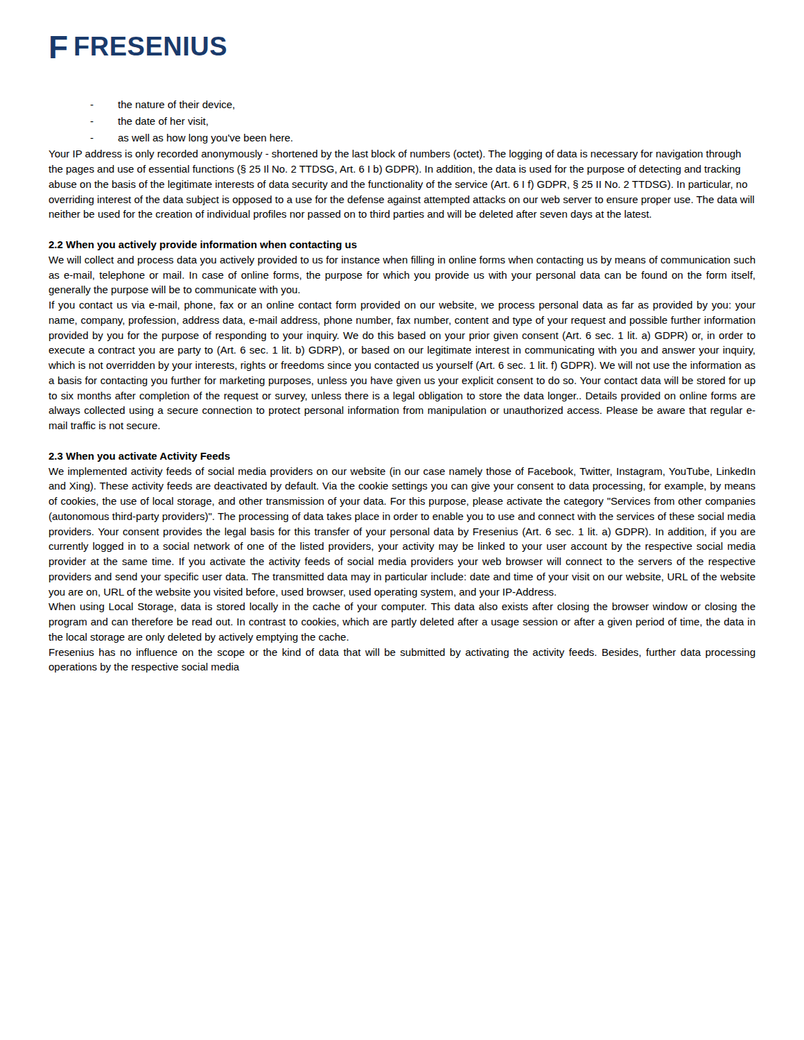FFRESENIUS
the nature of their device,
the date of her visit,
as well as how long you've been here.
Your IP address is only recorded anonymously - shortened by the last block of numbers (octet). The logging of data is necessary for navigation through the pages and use of essential functions (§ 25 Il No. 2 TTDSG, Art. 6 I b) GDPR). In addition, the data is used for the purpose of detecting and tracking abuse on the basis of the legitimate interests of data security and the functionality of the service (Art. 6 I f) GDPR, § 25 II No. 2 TTDSG). In particular, no overriding interest of the data subject is opposed to a use for the defense against attempted attacks on our web server to ensure proper use. The data will neither be used for the creation of individual profiles nor passed on to third parties and will be deleted after seven days at the latest.
2.2 When you actively provide information when contacting us
We will collect and process data you actively provided to us for instance when filling in online forms when contacting us by means of communication such as e-mail, telephone or mail. In case of online forms, the purpose for which you provide us with your personal data can be found on the form itself, generally the purpose will be to communicate with you.
If you contact us via e-mail, phone, fax or an online contact form provided on our website, we process personal data as far as provided by you: your name, company, profession, address data, e-mail address, phone number, fax number, content and type of your request and possible further information provided by you for the purpose of responding to your inquiry. We do this based on your prior given consent (Art. 6 sec. 1 lit. a) GDPR) or, in order to execute a contract you are party to (Art. 6 sec. 1 lit. b) GDRP), or based on our legitimate interest in communicating with you and answer your inquiry, which is not overridden by your interests, rights or freedoms since you contacted us yourself (Art. 6 sec. 1 lit. f) GDPR). We will not use the information as a basis for contacting you further for marketing purposes, unless you have given us your explicit consent to do so. Your contact data will be stored for up to six months after completion of the request or survey, unless there is a legal obligation to store the data longer.. Details provided on online forms are always collected using a secure connection to protect personal information from manipulation or unauthorized access. Please be aware that regular e-mail traffic is not secure.
2.3 When you activate Activity Feeds
We implemented activity feeds of social media providers on our website (in our case namely those of Facebook, Twitter, Instagram, YouTube, LinkedIn and Xing). These activity feeds are deactivated by default. Via the cookie settings you can give your consent to data processing, for example, by means of cookies, the use of local storage, and other transmission of your data. For this purpose, please activate the category "Services from other companies (autonomous third-party providers)". The processing of data takes place in order to enable you to use and connect with the services of these social media providers. Your consent provides the legal basis for this transfer of your personal data by Fresenius (Art. 6 sec. 1 lit. a) GDPR). In addition, if you are currently logged in to a social network of one of the listed providers, your activity may be linked to your user account by the respective social media provider at the same time. If you activate the activity feeds of social media providers your web browser will connect to the servers of the respective providers and send your specific user data. The transmitted data may in particular include: date and time of your visit on our website, URL of the website you are on, URL of the website you visited before, used browser, used operating system, and your IP-Address.
When using Local Storage, data is stored locally in the cache of your computer. This data also exists after closing the browser window or closing the program and can therefore be read out. In contrast to cookies, which are partly deleted after a usage session or after a given period of time, the data in the local storage are only deleted by actively emptying the cache.
Fresenius has no influence on the scope or the kind of data that will be submitted by activating the activity feeds. Besides, further data processing operations by the respective social media